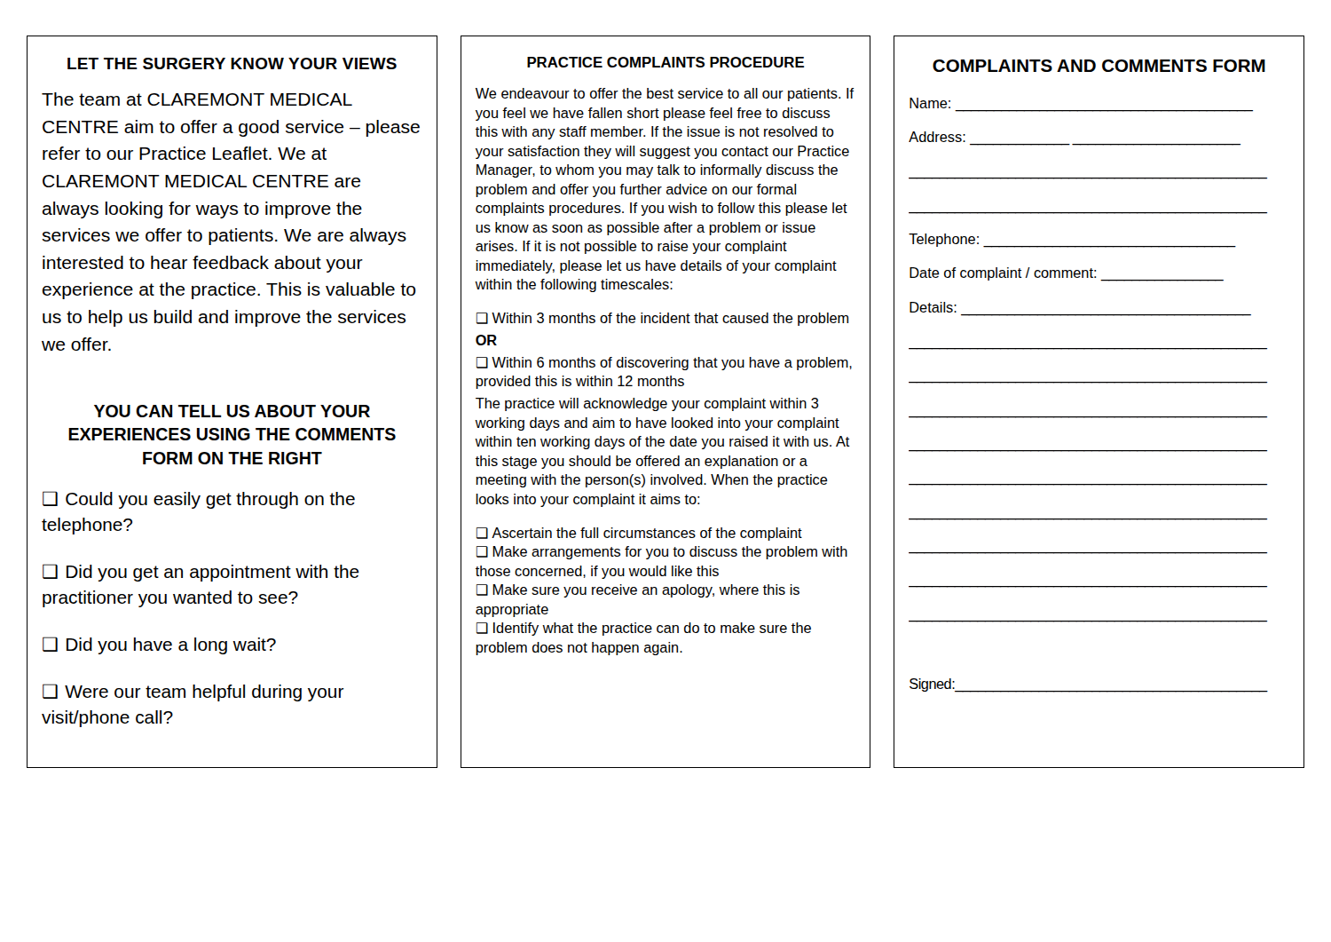LET THE SURGERY KNOW YOUR VIEWS
The team at CLAREMONT MEDICAL CENTRE aim to offer a good service – please refer to our Practice Leaflet. We at CLAREMONT MEDICAL CENTRE are always looking for ways to improve the services we offer to patients. We are always interested to hear feedback about your experience at the practice. This is valuable to us to help us build and improve the services we offer.
YOU CAN TELL US ABOUT YOUR EXPERIENCES USING THE COMMENTS FORM ON THE RIGHT
Could you easily get through on the telephone?
Did you get an appointment with the practitioner you wanted to see?
Did you have a long wait?
Were our team helpful during your visit/phone call?
PRACTICE COMPLAINTS PROCEDURE
We endeavour to offer the best service to all our patients. If you feel we have fallen short please feel free to discuss this with any staff member. If the issue is not resolved to your satisfaction they will suggest you contact our Practice Manager, to whom you may talk to informally discuss the problem and offer you further advice on our formal complaints procedures. If you wish to follow this please let us know as soon as possible after a problem or issue arises. If it is not possible to raise your complaint immediately, please let us have details of your complaint within the following timescales:
Within 3 months of the incident that caused the problem
OR
Within 6 months of discovering that you have a problem, provided this is within 12 months
The practice will acknowledge your complaint within 3 working days and aim to have looked into your complaint within ten working days of the date you raised it with us. At this stage you should be offered an explanation or a meeting with the person(s) involved. When the practice looks into your complaint it aims to:
Ascertain the full circumstances of the complaint
Make arrangements for you to discuss the problem with those concerned, if you would like this
Make sure you receive an apology, where this is appropriate
Identify what the practice can do to make sure the problem does not happen again.
COMPLAINTS AND COMMENTS FORM
Name: _______________________________________
Address: _____________ ______________________
_______________________________________________
_______________________________________________
Telephone: _________________________________
Date of complaint / comment: ________________
Details: ______________________________________
_______________________________________________
_______________________________________________
_______________________________________________
_______________________________________________
_______________________________________________
_______________________________________________
_______________________________________________
_______________________________________________
_______________________________________________
Signed:_________________________________________